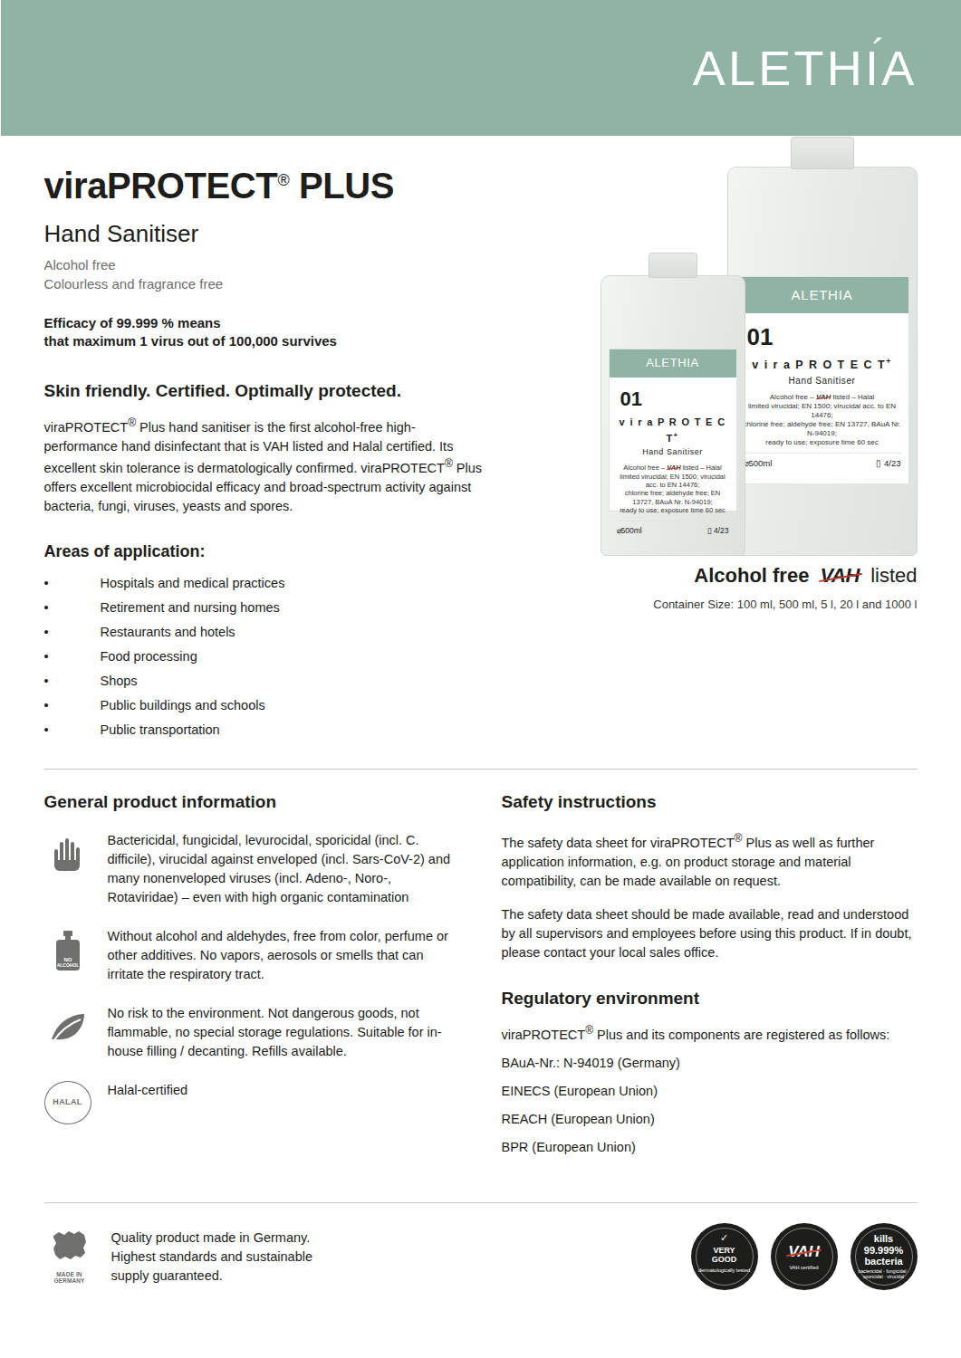ALETHIA
viraPROTECT® PLUS
Hand Sanitiser
Alcohol free
Colourless and fragrance free
Efficacy of 99.999 % means
that maximum 1 virus out of 100,000 survives
Skin friendly. Certified. Optimally protected.
viraPROTECT® Plus hand sanitiser is the first alcohol-free high-performance hand disinfectant that is VAH listed and Halal certified. Its excellent skin tolerance is dermatologically confirmed. viraPROTECT® Plus offers excellent microbiocidal efficacy and broad-spectrum activity against bacteria, fungi, viruses, yeasts and spores.
Areas of application:
•Hospitals and medical practices
•Retirement and nursing homes
•Restaurants and hotels
•Food processing
•Shops
•Public buildings and schools
•Public transportation
ALETHIA
01
v i r a P R O T E C T+
Hand Sanitiser
Alcohol free – VAH listed – Halal
limited virucidal; EN 1500; virucidal acc. to EN 14476;
chlorine free; aldehyde free; EN 13727, BAuA Nr. N-94019;
ready to use; exposure time 60 sec
⌀500ml ▯ 4/23
ALETHIA
01
v i r a P R O T E C T+
Hand Sanitiser
Alcohol free – VAH listed – Halal
limited virucidal; EN 1500; virucidal acc. to EN 14476;
chlorine free; aldehyde free; EN 13727, BAuA Nr. N-94019;
ready to use; exposure time 60 sec
⌀500ml ▯ 4/23
Alcohol free VAH listed
Container Size: 100 ml, 500 ml, 5 l, 20 l and 1000 l
General product information
Bactericidal, fungicidal, levurocidal, sporicidal (incl. C. difficile), virucidal against enveloped (incl. Sars-CoV-2) and many nonenveloped viruses (incl. Adeno-, Noro-, Rotaviridae) – even with high organic contamination
NO ALCOHOL
Without alcohol and aldehydes, free from color, perfume or other additives. No vapors, aerosols or smells that can irritate the respiratory tract.
No risk to the environment. Not dangerous goods, not flammable, no special storage regulations. Suitable for in-house filling / decanting. Refills available.
HALAL
Halal-certified
Safety instructions
The safety data sheet for viraPROTECT® Plus as well as further application information, e.g. on product storage and material compatibility, can be made available on request.
The safety data sheet should be made available, read and understood by all supervisors and employees before using this product. If in doubt, please contact your local sales office.
Regulatory environment
viraPROTECT® Plus and its components are registered as follows:
BAuA-Nr.: N-94019 (Germany)
EINECS (European Union)
REACH (European Union)
BPR (European Union)
MADE IN
GERMANY
Quality product made in Germany.
Highest standards and sustainable
supply guaranteed.
✓
VERY
GOOD dermatologically tested
VAH VAH certified
kills
99.999%
bacteria bactericidal · fungicidal · sporicidal · virucidal